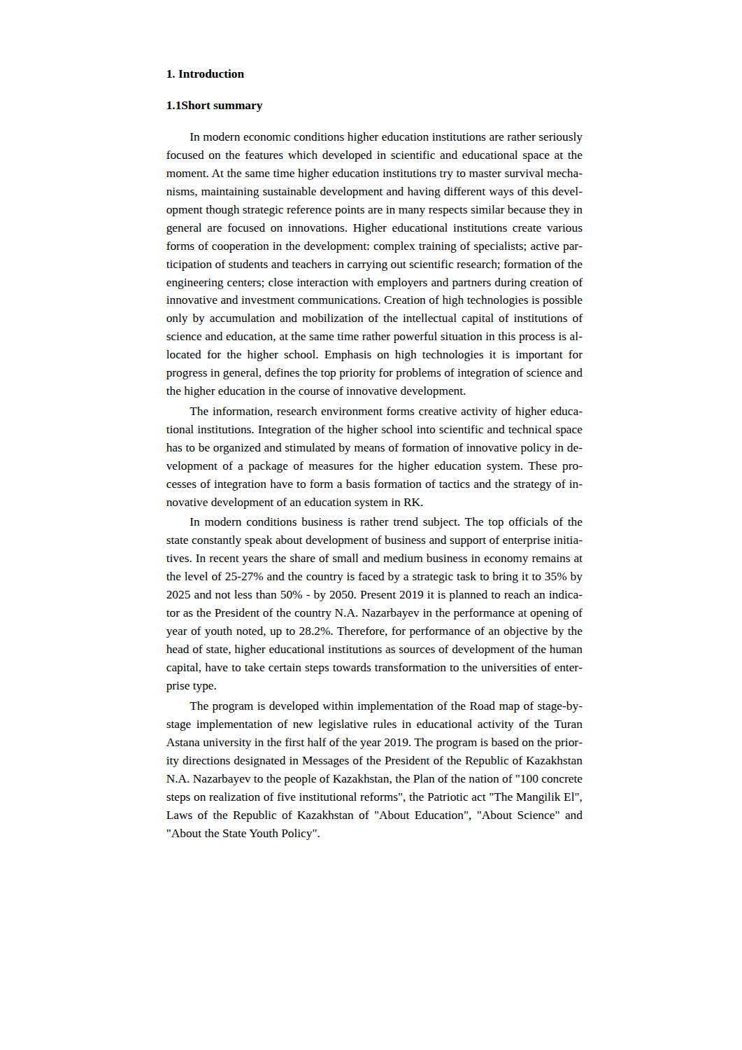1. Introduction
1.1Short summary
In modern economic conditions higher education institutions are rather seriously focused on the features which developed in scientific and educational space at the moment. At the same time higher education institutions try to master survival mechanisms, maintaining sustainable development and having different ways of this development though strategic reference points are in many respects similar because they in general are focused on innovations. Higher educational institutions create various forms of cooperation in the development: complex training of specialists; active participation of students and teachers in carrying out scientific research; formation of the engineering centers; close interaction with employers and partners during creation of innovative and investment communications. Creation of high technologies is possible only by accumulation and mobilization of the intellectual capital of institutions of science and education, at the same time rather powerful situation in this process is allocated for the higher school. Emphasis on high technologies it is important for progress in general, defines the top priority for problems of integration of science and the higher education in the course of innovative development.
The information, research environment forms creative activity of higher educational institutions. Integration of the higher school into scientific and technical space has to be organized and stimulated by means of formation of innovative policy in development of a package of measures for the higher education system. These processes of integration have to form a basis formation of tactics and the strategy of innovative development of an education system in RK.
In modern conditions business is rather trend subject. The top officials of the state constantly speak about development of business and support of enterprise initiatives. In recent years the share of small and medium business in economy remains at the level of 25-27% and the country is faced by a strategic task to bring it to 35% by 2025 and not less than 50% - by 2050. Present 2019 it is planned to reach an indicator as the President of the country N.A. Nazarbayev in the performance at opening of year of youth noted, up to 28.2%. Therefore, for performance of an objective by the head of state, higher educational institutions as sources of development of the human capital, have to take certain steps towards transformation to the universities of enterprise type.
The program is developed within implementation of the Road map of stage-by-stage implementation of new legislative rules in educational activity of the Turan Astana university in the first half of the year 2019. The program is based on the priority directions designated in Messages of the President of the Republic of Kazakhstan N.A. Nazarbayev to the people of Kazakhstan, the Plan of the nation of "100 concrete steps on realization of five institutional reforms", the Patriotic act "The Mangilik El", Laws of the Republic of Kazakhstan of "About Education", "About Science" and "About the State Youth Policy".